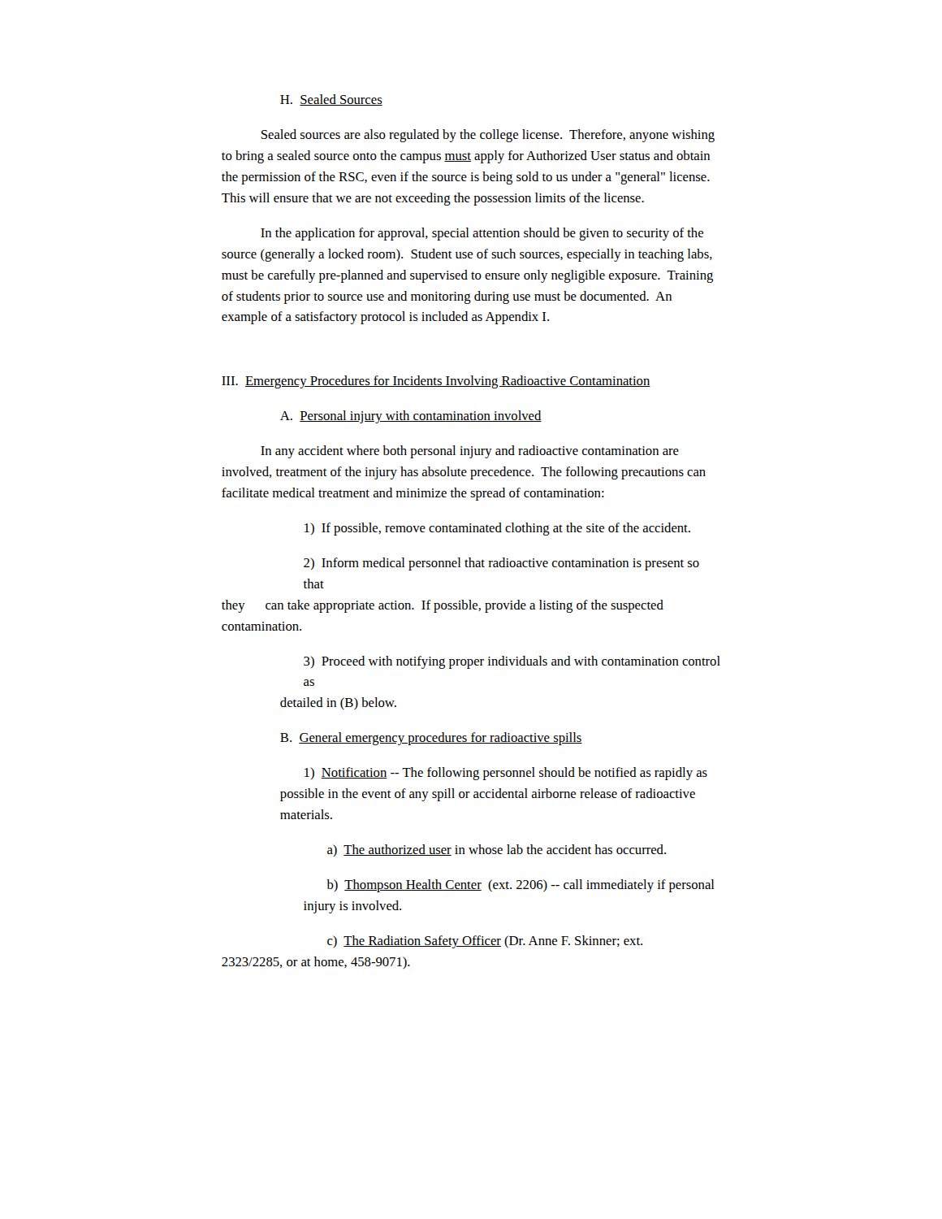H. Sealed Sources
Sealed sources are also regulated by the college license. Therefore, anyone wishing to bring a sealed source onto the campus must apply for Authorized User status and obtain the permission of the RSC, even if the source is being sold to us under a "general" license. This will ensure that we are not exceeding the possession limits of the license.
In the application for approval, special attention should be given to security of the source (generally a locked room). Student use of such sources, especially in teaching labs, must be carefully pre-planned and supervised to ensure only negligible exposure. Training of students prior to source use and monitoring during use must be documented. An example of a satisfactory protocol is included as Appendix I.
III. Emergency Procedures for Incidents Involving Radioactive Contamination
A. Personal injury with contamination involved
In any accident where both personal injury and radioactive contamination are involved, treatment of the injury has absolute precedence. The following precautions can facilitate medical treatment and minimize the spread of contamination:
1) If possible, remove contaminated clothing at the site of the accident.
2) Inform medical personnel that radioactive contamination is present so that
they can take appropriate action. If possible, provide a listing of the suspected
contamination.
3) Proceed with notifying proper individuals and with contamination control as
detailed in (B) below.
B. General emergency procedures for radioactive spills
1) Notification -- The following personnel should be notified as rapidly as
possible in the event of any spill or accidental airborne release of radioactive materials.
a) The authorized user in whose lab the accident has occurred.
b) Thompson Health Center (ext. 2206) -- call immediately if personal
injury is involved.
c) The Radiation Safety Officer (Dr. Anne F. Skinner; ext.
2323/2285, or at home, 458-9071).